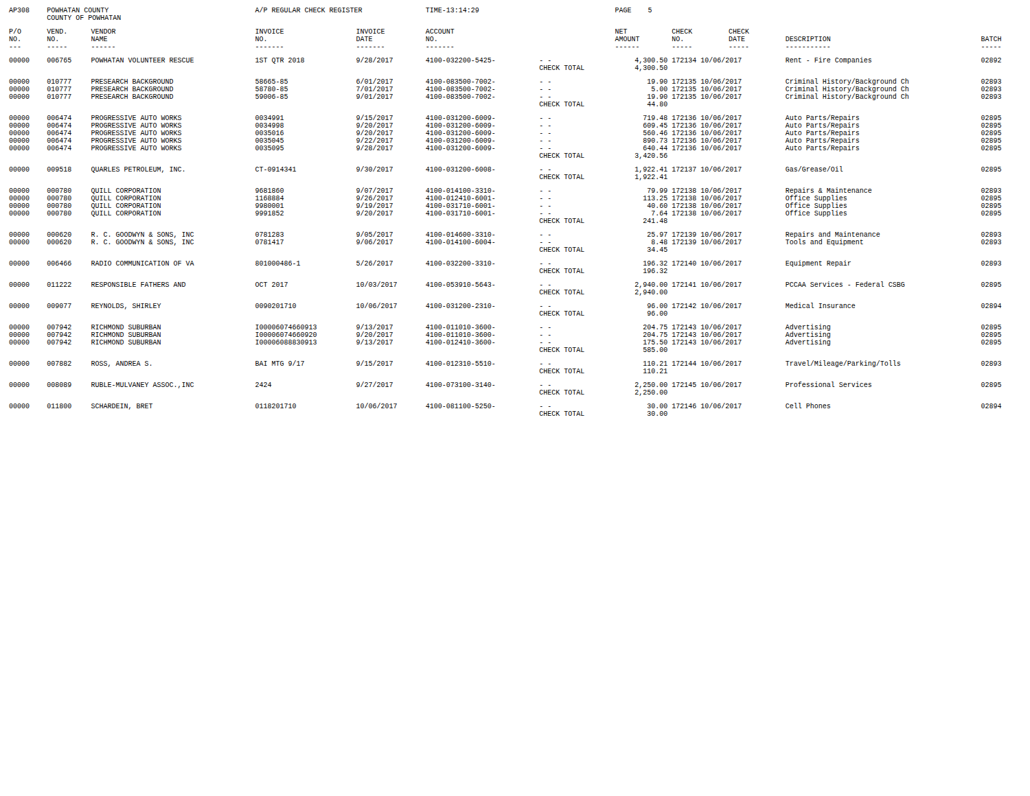| AP308 | POWHATAN COUNTY | A/P REGULAR CHECK REGISTER | TIME-13:14:29 | | PAGE 5 | | | | |
| --- | --- | --- | --- | --- | --- | --- | --- | --- | --- |
| | COUNTY OF POWHATAN | | | | | | | | | | |
| P/O | VEND. | VENDOR | INVOICE | INVOICE | ACCOUNT | | NET | CHECK | CHECK | | | |
| NO. | NO. | NAME | NO. | DATE | NO. | | AMOUNT | NO. | DATE | DESCRIPTION | BATCH | |
| --- | ----- | ------ | ------- | ------- | ------- | | ------ | ----- | ----- | ----------- | ----- | |
| 00000 | 006765 | POWHATAN VOLUNTEER RESCUE | 1ST QTR 2018 | 9/28/2017 | 4100-032200-5425- | - - | 4,300.50 | 172134 10/06/2017 | Rent - Fire Companies | 02892 | |
| | | | | | | CHECK TOTAL | 4,300.50 | | | | | |
| 00000 | 010777 | PRESEARCH BACKGROUND | 58665-85 | 6/01/2017 | 4100-083500-7002- | - - | 19.90 | 172135 10/06/2017 | Criminal History/Background Ch | 02893 | |
| 00000 | 010777 | PRESEARCH BACKGROUND | 58780-85 | 7/01/2017 | 4100-083500-7002- | - - | 5.00 | 172135 10/06/2017 | Criminal History/Background Ch | 02893 | |
| 00000 | 010777 | PRESEARCH BACKGROUND | 59006-85 | 9/01/2017 | 4100-083500-7002- | - - | 19.90 | 172135 10/06/2017 | Criminal History/Background Ch | 02893 | |
| | | | | | | CHECK TOTAL | 44.80 | | | | | |
| 00000 | 006474 | PROGRESSIVE AUTO WORKS | 0034991 | 9/15/2017 | 4100-031200-6009- | - - | 719.48 | 172136 10/06/2017 | Auto Parts/Repairs | 02895 | |
| 00000 | 006474 | PROGRESSIVE AUTO WORKS | 0034998 | 9/20/2017 | 4100-031200-6009- | - - | 609.45 | 172136 10/06/2017 | Auto Parts/Repairs | 02895 | |
| 00000 | 006474 | PROGRESSIVE AUTO WORKS | 0035016 | 9/20/2017 | 4100-031200-6009- | - - | 560.46 | 172136 10/06/2017 | Auto Parts/Repairs | 02895 | |
| 00000 | 006474 | PROGRESSIVE AUTO WORKS | 0035045 | 9/22/2017 | 4100-031200-6009- | - - | 890.73 | 172136 10/06/2017 | Auto Parts/Repairs | 02895 | |
| 00000 | 006474 | PROGRESSIVE AUTO WORKS | 0035095 | 9/28/2017 | 4100-031200-6009- | - - | 640.44 | 172136 10/06/2017 | Auto Parts/Repairs | 02895 | |
| | | | | | | CHECK TOTAL | 3,420.56 | | | | | |
| 00000 | 009518 | QUARLES PETROLEUM, INC. | CT-0914341 | 9/30/2017 | 4100-031200-6008- | - - | 1,922.41 | 172137 10/06/2017 | Gas/Grease/Oil | 02895 | |
| | | | | | | CHECK TOTAL | 1,922.41 | | | | | |
| 00000 | 000780 | QUILL CORPORATION | 9681860 | 9/07/2017 | 4100-014100-3310- | - - | 79.99 | 172138 10/06/2017 | Repairs & Maintenance | 02893 | |
| 00000 | 000780 | QUILL CORPORATION | 1168884 | 9/26/2017 | 4100-012410-6001- | - - | 113.25 | 172138 10/06/2017 | Office Supplies | 02895 | |
| 00000 | 000780 | QUILL CORPORATION | 9980001 | 9/19/2017 | 4100-031710-6001- | - - | 40.60 | 172138 10/06/2017 | Office Supplies | 02895 | |
| 00000 | 000780 | QUILL CORPORATION | 9991852 | 9/20/2017 | 4100-031710-6001- | - - | 7.64 | 172138 10/06/2017 | Office Supplies | 02895 | |
| | | | | | | CHECK TOTAL | 241.48 | | | | | |
| 00000 | 000620 | R. C. GOODWYN & SONS, INC | 0781283 | 9/05/2017 | 4100-014600-3310- | - - | 25.97 | 172139 10/06/2017 | Repairs and Maintenance | 02893 | |
| 00000 | 000620 | R. C. GOODWYN & SONS, INC | 0781417 | 9/06/2017 | 4100-014100-6004- | - - | 8.48 | 172139 10/06/2017 | Tools and Equipment | 02893 | |
| | | | | | | CHECK TOTAL | 34.45 | | | | | |
| 00000 | 006466 | RADIO COMMUNICATION OF VA | 801000486-1 | 5/26/2017 | 4100-032200-3310- | - - | 196.32 | 172140 10/06/2017 | Equipment Repair | 02893 | |
| | | | | | | CHECK TOTAL | 196.32 | | | | | |
| 00000 | 011222 | RESPONSIBLE FATHERS AND | OCT 2017 | 10/03/2017 | 4100-053910-5643- | - - | 2,940.00 | 172141 10/06/2017 | PCCAA Services - Federal CSBG | 02895 | |
| | | | | | | CHECK TOTAL | 2,940.00 | | | | | |
| 00000 | 009077 | REYNOLDS, SHIRLEY | 0090201710 | 10/06/2017 | 4100-031200-2310- | - - | 96.00 | 172142 10/06/2017 | Medical Insurance | 02894 | |
| | | | | | | CHECK TOTAL | 96.00 | | | | | |
| 00000 | 007942 | RICHMOND SUBURBAN | I00006074660913 | 9/13/2017 | 4100-011010-3600- | - - | 204.75 | 172143 10/06/2017 | Advertising | 02895 | |
| 00000 | 007942 | RICHMOND SUBURBAN | I00006074660920 | 9/20/2017 | 4100-011010-3600- | - - | 204.75 | 172143 10/06/2017 | Advertising | 02895 | |
| 00000 | 007942 | RICHMOND SUBURBAN | I00006088830913 | 9/13/2017 | 4100-012410-3600- | - - | 175.50 | 172143 10/06/2017 | Advertising | 02895 | |
| | | | | | | CHECK TOTAL | 585.00 | | | | | |
| 00000 | 007882 | ROSS, ANDREA S. | BAI MTG 9/17 | 9/15/2017 | 4100-012310-5510- | - - | 110.21 | 172144 10/06/2017 | Travel/Mileage/Parking/Tolls | 02893 | |
| | | | | | | CHECK TOTAL | 110.21 | | | | | |
| 00000 | 008089 | RUBLE-MULVANEY ASSOC.,INC | 2424 | 9/27/2017 | 4100-073100-3140- | - - | 2,250.00 | 172145 10/06/2017 | Professional Services | 02895 | |
| | | | | | | CHECK TOTAL | 2,250.00 | | | | | |
| 00000 | 011800 | SCHARDEIN, BRET | 0118201710 | 10/06/2017 | 4100-081100-5250- | - - | 30.00 | 172146 10/06/2017 | Cell Phones | 02894 | |
| | | | | | | CHECK TOTAL | 30.00 | | | | | |